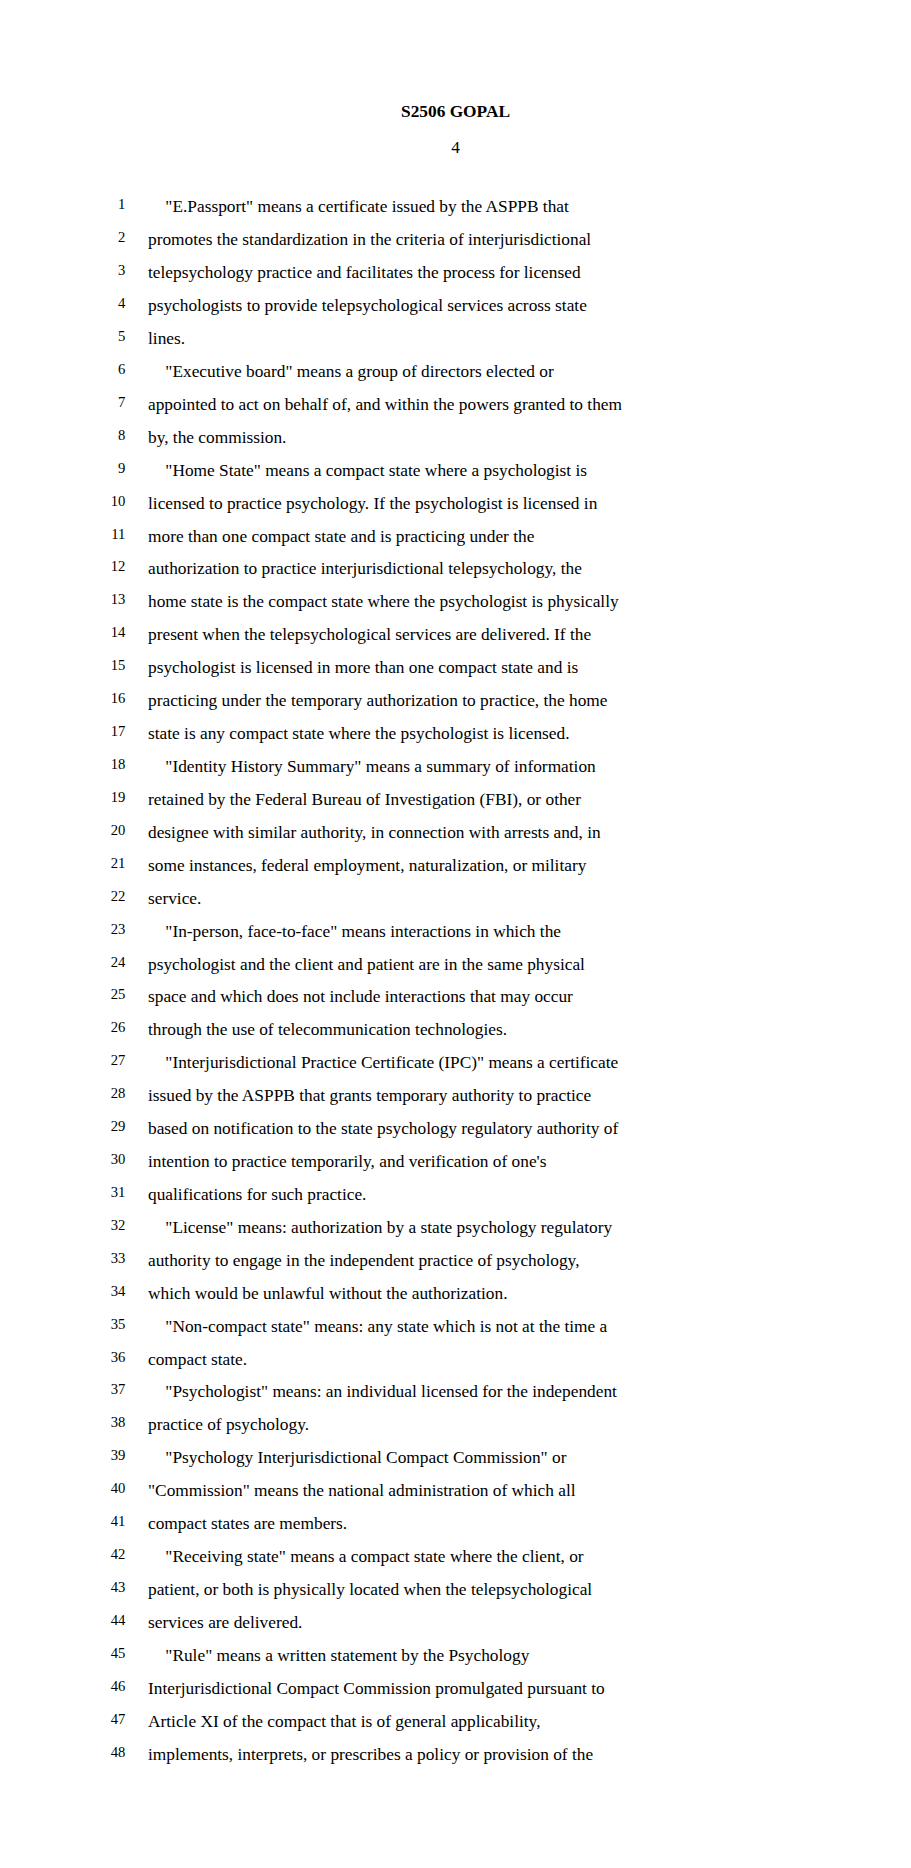S2506 GOPAL
4
"E.Passport" means a certificate issued by the ASPPB that
promotes the standardization in the criteria of interjurisdictional
telepsychology practice and facilitates the process for licensed
psychologists to provide telepsychological services across state
lines.
"Executive board" means a group of directors elected or
appointed to act on behalf of, and within the powers granted to them
by, the commission.
"Home State" means a compact state where a psychologist is
licensed to practice psychology. If the psychologist is licensed in
more than one compact state and is practicing under the
authorization to practice interjurisdictional telepsychology, the
home state is the compact state where the psychologist is physically
present when the telepsychological services are delivered. If the
psychologist is licensed in more than one compact state and is
practicing under the temporary authorization to practice, the home
state is any compact state where the psychologist is licensed.
"Identity History Summary" means a summary of information
retained by the Federal Bureau of Investigation (FBI), or other
designee with similar authority, in connection with arrests and, in
some instances, federal employment, naturalization, or military
service.
"In-person, face-to-face" means interactions in which the
psychologist and the client and patient are in the same physical
space and which does not include interactions that may occur
through the use of telecommunication technologies.
"Interjurisdictional Practice Certificate (IPC)" means a certificate
issued by the ASPPB that grants temporary authority to practice
based on notification to the state psychology regulatory authority of
intention to practice temporarily, and verification of one's
qualifications for such practice.
"License" means: authorization by a state psychology regulatory
authority to engage in the independent practice of psychology,
which would be unlawful without the authorization.
"Non-compact state" means: any state which is not at the time a
compact state.
"Psychologist" means: an individual licensed for the independent
practice of psychology.
"Psychology Interjurisdictional Compact Commission" or
"Commission" means the national administration of which all
compact states are members.
"Receiving state" means a compact state where the client, or
patient, or both is physically located when the telepsychological
services are delivered.
"Rule" means a written statement by the Psychology
Interjurisdictional Compact Commission promulgated pursuant to
Article XI of the compact that is of general applicability,
implements, interprets, or prescribes a policy or provision of the